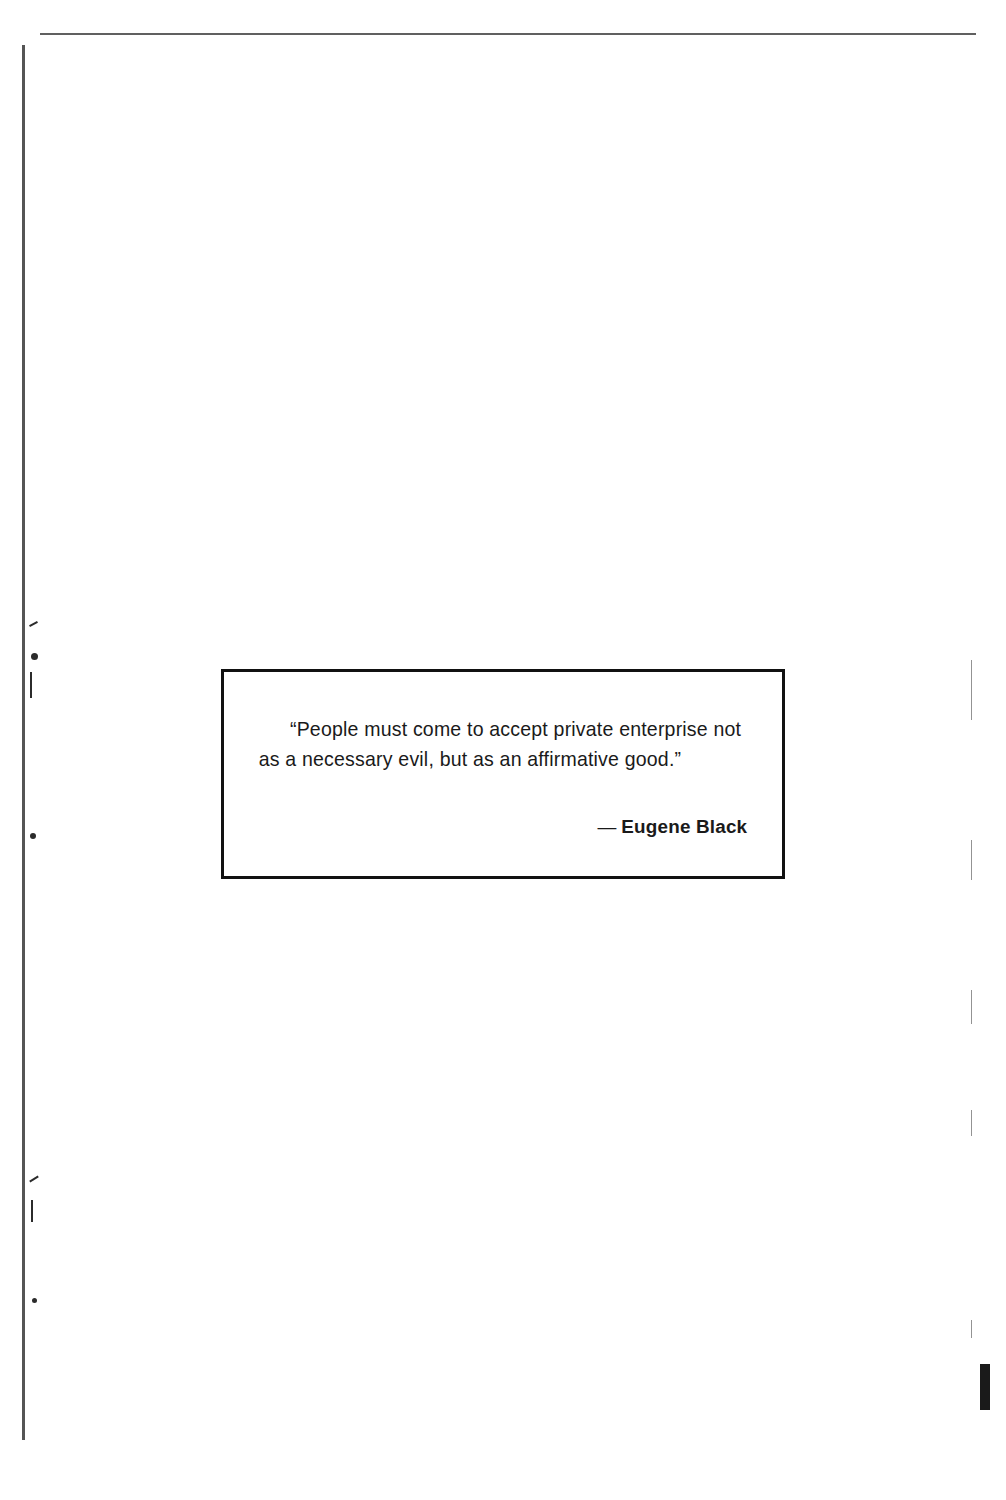“People must come to accept private enterprise not as a necessary evil, but as an affirmative good.”
—Eugene Black